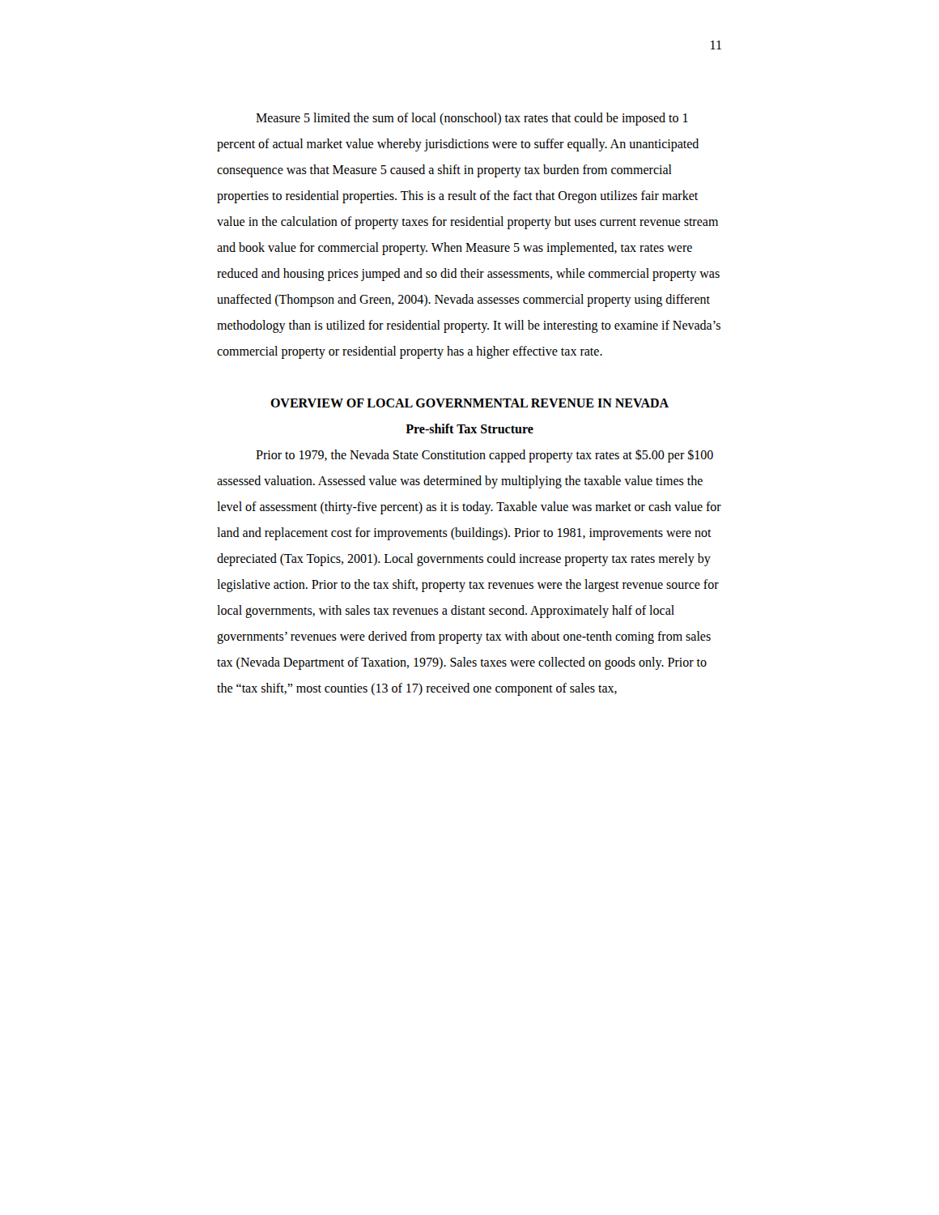11
Measure 5 limited the sum of local (nonschool) tax rates that could be imposed to 1 percent of actual market value whereby jurisdictions were to suffer equally. An unanticipated consequence was that Measure 5 caused a shift in property tax burden from commercial properties to residential properties. This is a result of the fact that Oregon utilizes fair market value in the calculation of property taxes for residential property but uses current revenue stream and book value for commercial property. When Measure 5 was implemented, tax rates were reduced and housing prices jumped and so did their assessments, while commercial property was unaffected (Thompson and Green, 2004). Nevada assesses commercial property using different methodology than is utilized for residential property. It will be interesting to examine if Nevada’s commercial property or residential property has a higher effective tax rate.
Overview of Local Governmental Revenue in Nevada
Pre-shift Tax Structure
Prior to 1979, the Nevada State Constitution capped property tax rates at $5.00 per $100 assessed valuation. Assessed value was determined by multiplying the taxable value times the level of assessment (thirty-five percent) as it is today. Taxable value was market or cash value for land and replacement cost for improvements (buildings). Prior to 1981, improvements were not depreciated (Tax Topics, 2001). Local governments could increase property tax rates merely by legislative action. Prior to the tax shift, property tax revenues were the largest revenue source for local governments, with sales tax revenues a distant second. Approximately half of local governments’ revenues were derived from property tax with about one-tenth coming from sales tax (Nevada Department of Taxation, 1979). Sales taxes were collected on goods only. Prior to the “tax shift,” most counties (13 of 17) received one component of sales tax,